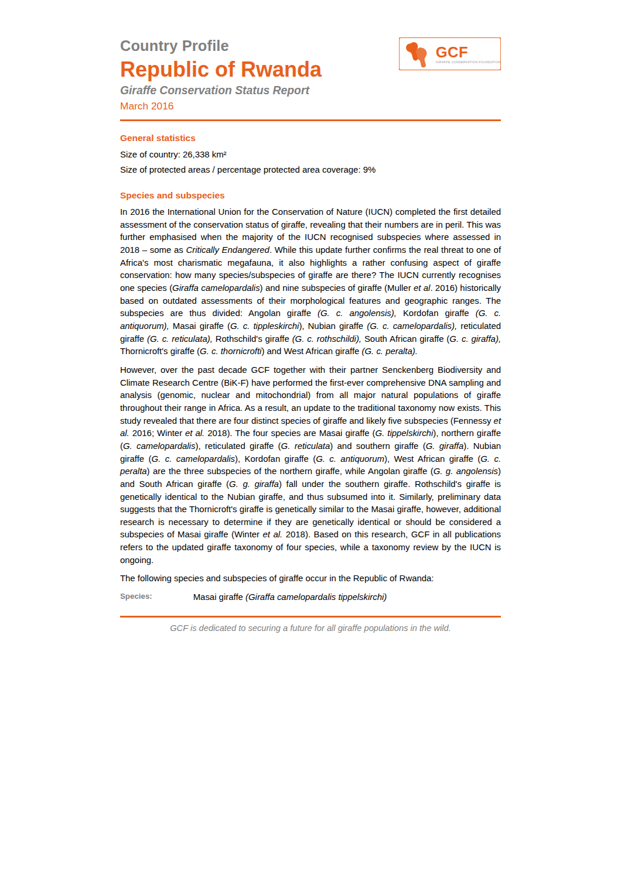GCF GIRAFFE CONSERVATION FOUNDATION
Country Profile
Republic of Rwanda
Giraffe Conservation Status Report
March 2016
General statistics
Size of country: 26,338 km²
Size of protected areas / percentage protected area coverage: 9%
Species and subspecies
In 2016 the International Union for the Conservation of Nature (IUCN) completed the first detailed assessment of the conservation status of giraffe, revealing that their numbers are in peril. This was further emphasised when the majority of the IUCN recognised subspecies where assessed in 2018 – some as Critically Endangered. While this update further confirms the real threat to one of Africa's most charismatic megafauna, it also highlights a rather confusing aspect of giraffe conservation: how many species/subspecies of giraffe are there? The IUCN currently recognises one species (Giraffa camelopardalis) and nine subspecies of giraffe (Muller et al. 2016) historically based on outdated assessments of their morphological features and geographic ranges. The subspecies are thus divided: Angolan giraffe (G. c. angolensis), Kordofan giraffe (G. c. antiquorum), Masai giraffe (G. c. tippleskirchi), Nubian giraffe (G. c. camelopardalis), reticulated giraffe (G. c. reticulata), Rothschild's giraffe (G. c. rothschildi), South African giraffe (G. c. giraffa), Thornicroft's giraffe (G. c. thornicrofti) and West African giraffe (G. c. peralta).
However, over the past decade GCF together with their partner Senckenberg Biodiversity and Climate Research Centre (BiK-F) have performed the first-ever comprehensive DNA sampling and analysis (genomic, nuclear and mitochondrial) from all major natural populations of giraffe throughout their range in Africa. As a result, an update to the traditional taxonomy now exists. This study revealed that there are four distinct species of giraffe and likely five subspecies (Fennessy et al. 2016; Winter et al. 2018). The four species are Masai giraffe (G. tippelskirchi), northern giraffe (G. camelopardalis), reticulated giraffe (G. reticulata) and southern giraffe (G. giraffa). Nubian giraffe (G. c. camelopardalis), Kordofan giraffe (G. c. antiquorum), West African giraffe (G. c. peralta) are the three subspecies of the northern giraffe, while Angolan giraffe (G. g. angolensis) and South African giraffe (G. g. giraffa) fall under the southern giraffe. Rothschild's giraffe is genetically identical to the Nubian giraffe, and thus subsumed into it. Similarly, preliminary data suggests that the Thornicroft's giraffe is genetically similar to the Masai giraffe, however, additional research is necessary to determine if they are genetically identical or should be considered a subspecies of Masai giraffe (Winter et al. 2018). Based on this research, GCF in all publications refers to the updated giraffe taxonomy of four species, while a taxonomy review by the IUCN is ongoing.
The following species and subspecies of giraffe occur in the Republic of Rwanda:
Species:
Masai giraffe (Giraffa camelopardalis tippelskirchi)
GCF is dedicated to securing a future for all giraffe populations in the wild.